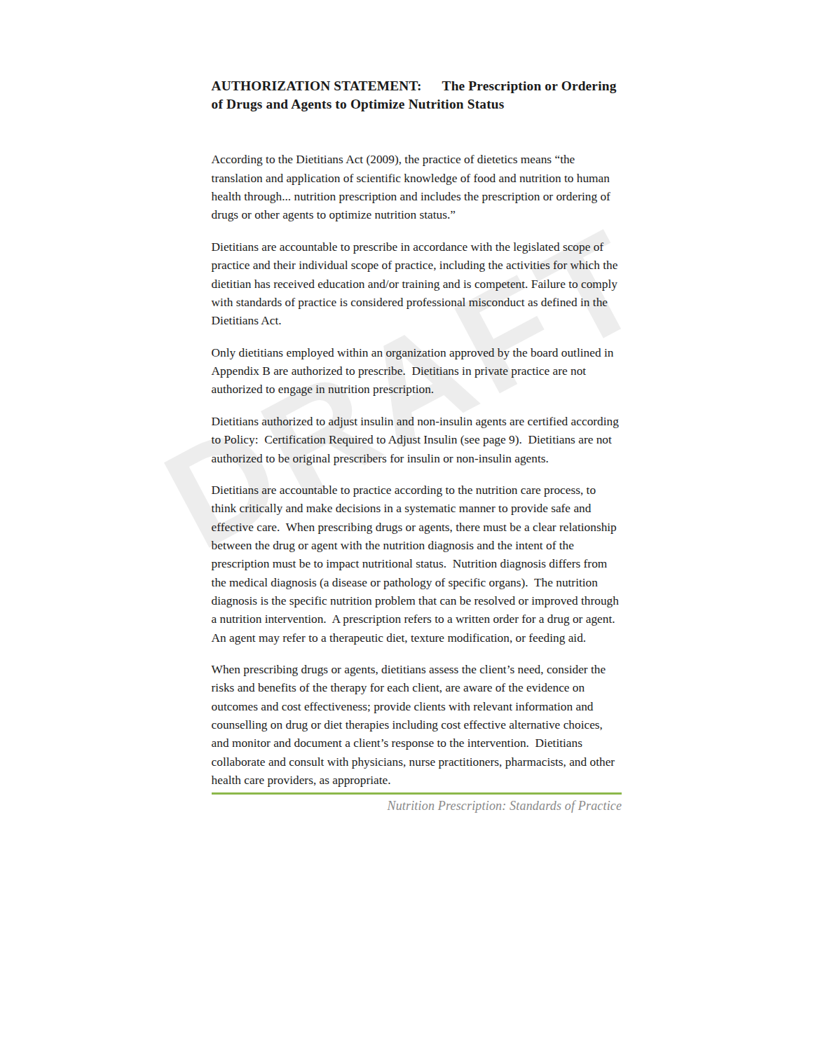DRAFT
AUTHORIZATION STATEMENT: The Prescription or Ordering of Drugs and Agents to Optimize Nutrition Status
According to the Dietitians Act (2009), the practice of dietetics means “the translation and application of scientific knowledge of food and nutrition to human health through... nutrition prescription and includes the prescription or ordering of drugs or other agents to optimize nutrition status.”
Dietitians are accountable to prescribe in accordance with the legislated scope of practice and their individual scope of practice, including the activities for which the dietitian has received education and/or training and is competent. Failure to comply with standards of practice is considered professional misconduct as defined in the Dietitians Act.
Only dietitians employed within an organization approved by the board outlined in Appendix B are authorized to prescribe. Dietitians in private practice are not authorized to engage in nutrition prescription.
Dietitians authorized to adjust insulin and non-insulin agents are certified according to Policy: Certification Required to Adjust Insulin (see page 9). Dietitians are not authorized to be original prescribers for insulin or non-insulin agents.
Dietitians are accountable to practice according to the nutrition care process, to think critically and make decisions in a systematic manner to provide safe and effective care. When prescribing drugs or agents, there must be a clear relationship between the drug or agent with the nutrition diagnosis and the intent of the prescription must be to impact nutritional status. Nutrition diagnosis differs from the medical diagnosis (a disease or pathology of specific organs). The nutrition diagnosis is the specific nutrition problem that can be resolved or improved through a nutrition intervention. A prescription refers to a written order for a drug or agent. An agent may refer to a therapeutic diet, texture modification, or feeding aid.
When prescribing drugs or agents, dietitians assess the client’s need, consider the risks and benefits of the therapy for each client, are aware of the evidence on outcomes and cost effectiveness; provide clients with relevant information and counselling on drug or diet therapies including cost effective alternative choices, and monitor and document a client’s response to the intervention. Dietitians collaborate and consult with physicians, nurse practitioners, pharmacists, and other health care providers, as appropriate.
Nutrition Prescription: Standards of Practice